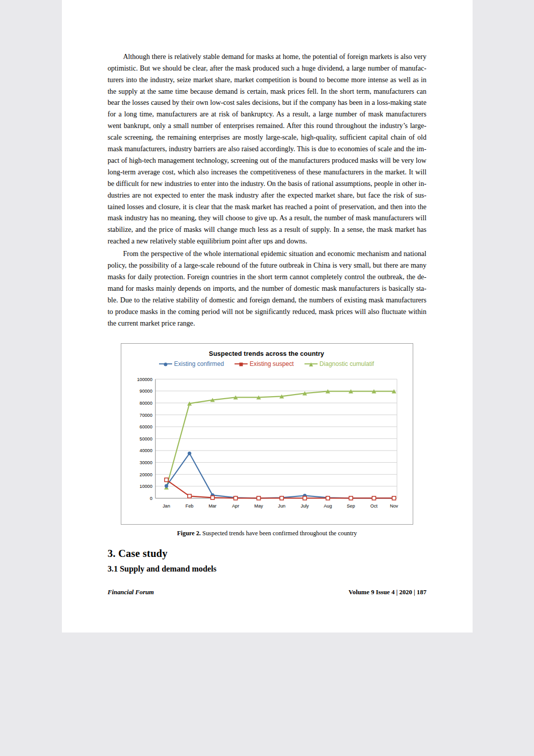Although there is relatively stable demand for masks at home, the potential of foreign markets is also very optimistic. But we should be clear, after the mask produced such a huge dividend, a large number of manufacturers into the industry, seize market share, market competition is bound to become more intense as well as in the supply at the same time because demand is certain, mask prices fell. In the short term, manufacturers can bear the losses caused by their own low-cost sales decisions, but if the company has been in a loss-making state for a long time, manufacturers are at risk of bankruptcy. As a result, a large number of mask manufacturers went bankrupt, only a small number of enterprises remained. After this round throughout the industry’s large-scale screening, the remaining enterprises are mostly large-scale, high-quality, sufficient capital chain of old mask manufacturers, industry barriers are also raised accordingly. This is due to economies of scale and the impact of high-tech management technology, screening out of the manufacturers produced masks will be very low long-term average cost, which also increases the competitiveness of these manufacturers in the market. It will be difficult for new industries to enter into the industry. On the basis of rational assumptions, people in other industries are not expected to enter the mask industry after the expected market share, but face the risk of sustained losses and closure, it is clear that the mask market has reached a point of preservation, and then into the mask industry has no meaning, they will choose to give up. As a result, the number of mask manufacturers will stabilize, and the price of masks will change much less as a result of supply. In a sense, the mask market has reached a new relatively stable equilibrium point after ups and downs.
From the perspective of the whole international epidemic situation and economic mechanism and national policy, the possibility of a large-scale rebound of the future outbreak in China is very small, but there are many masks for daily protection. Foreign countries in the short term cannot completely control the outbreak, the demand for masks mainly depends on imports, and the number of domestic mask manufacturers is basically stable. Due to the relative stability of domestic and foreign demand, the numbers of existing mask manufacturers to produce masks in the coming period will not be significantly reduced, mask prices will also fluctuate within the current market price range.
Suspected trends across the country
Existing confirmed Existing suspect Diagnostic cumulatif
100000 90000 80000 70000 60000 50000 40000 30000 20000 10000 0 Jan Feb Mar Apr May Jun July Aug Sep Oct Nov
Figure 2. Suspected trends have been confirmed throughout the country
3. Case study
3.1 Supply and demand models
Financial Forum Volume 9 Issue 4 | 2020 | 187